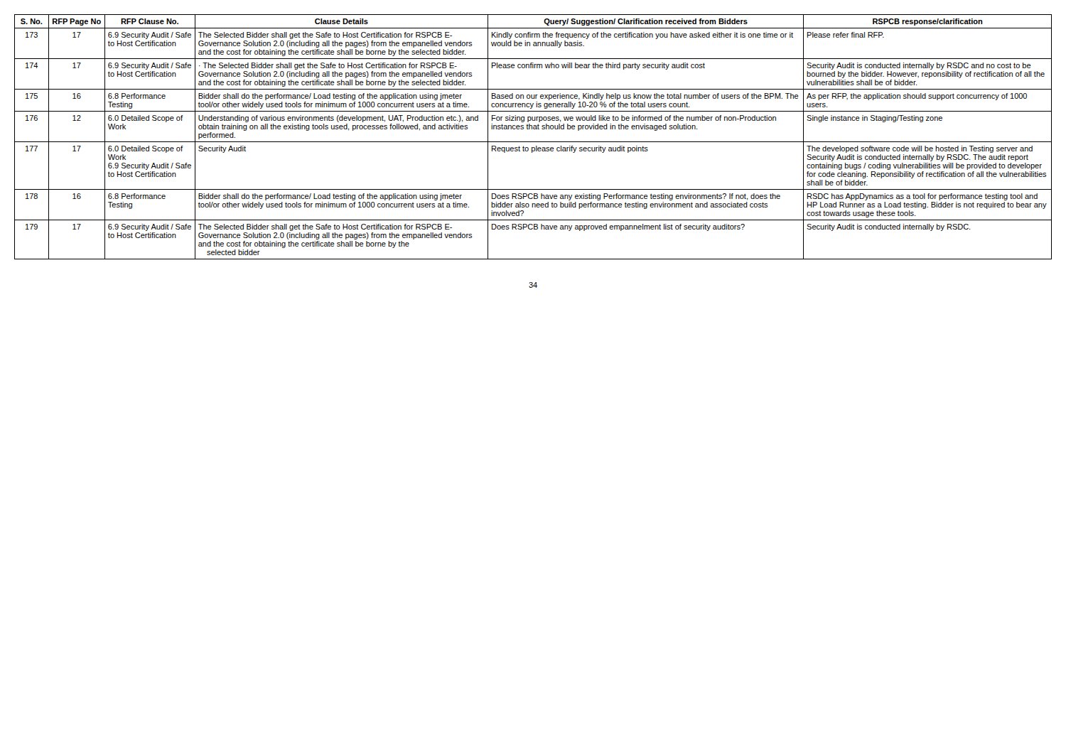| S. No. | RFP Page No | RFP Clause No. | Clause Details | Query/ Suggestion/ Clarification received from Bidders | RSPCB response/clarification |
| --- | --- | --- | --- | --- | --- |
| 173 | 17 | 6.9 Security Audit / Safe to Host Certification | The Selected Bidder shall get the Safe to Host Certification for RSPCB E-Governance Solution 2.0 (including all the pages) from the empanelled vendors and the cost for obtaining the certificate shall be borne by the selected bidder. | Kindly confirm the frequency of the certification you have asked either it is one time or it would be in annually basis. | Please refer final RFP. |
| 174 | 17 | 6.9 Security Audit / Safe to Host Certification | · The Selected Bidder shall get the Safe to Host Certification for RSPCB E-Governance Solution 2.0 (including all the pages) from the empanelled vendors and the cost for obtaining the certificate shall be borne by the selected bidder. | Please confirm who will bear the third party security audit cost | Security Audit is conducted internally by RSDC and no cost to be bourned by the bidder. However, reponsibility of rectification of all the vulnerabilities shall be of bidder. |
| 175 | 16 | 6.8 Performance Testing | Bidder shall do the performance/ Load testing of the application using jmeter tool/or other widely used tools for minimum of 1000 concurrent users at a time. | Based on our experience, Kindly help us know the total number of users of the BPM. The concurrency is generally 10-20 % of the total users count. | As per RFP, the application should support concurrency of 1000 users. |
| 176 | 12 | 6.0 Detailed Scope of Work | Understanding of various environments (development, UAT, Production etc.), and obtain training on all the existing tools used, processes followed, and activities performed. | For sizing purposes, we would like to be informed of the number of non-Production instances that should be provided in the envisaged solution. | Single instance in Staging/Testing zone |
| 177 | 17 | 6.0 Detailed Scope of Work 6.9 Security Audit / Safe to Host Certification | Security Audit | Request to please clarify security audit points | The developed software code will be hosted in Testing server and Security Audit is conducted internally by RSDC. The audit report containing bugs / coding vulnerabilities will be provided to developer for code cleaning. Reponsibility of rectification of all the vulnerabilities shall be of bidder. |
| 178 | 16 | 6.8 Performance Testing | Bidder shall do the performance/ Load testing of the application using jmeter tool/or other widely used tools for minimum of 1000 concurrent users at a time. | Does RSPCB have any existing Performance testing environments? If not, does the bidder also need to build performance testing environment and associated costs involved? | RSDC has AppDynamics as a tool for performance testing tool and HP Load Runner as a Load testing. Bidder is not required to bear any cost towards usage these tools. |
| 179 | 17 | 6.9 Security Audit / Safe to Host Certification | The Selected Bidder shall get the Safe to Host Certification for RSPCB E-Governance Solution 2.0 (including all the pages) from the empanelled vendors and the cost for obtaining the certificate shall be borne by the selected bidder | Does RSPCB have any approved empannelment list of security auditors? | Security Audit is conducted internally by RSDC. |
34